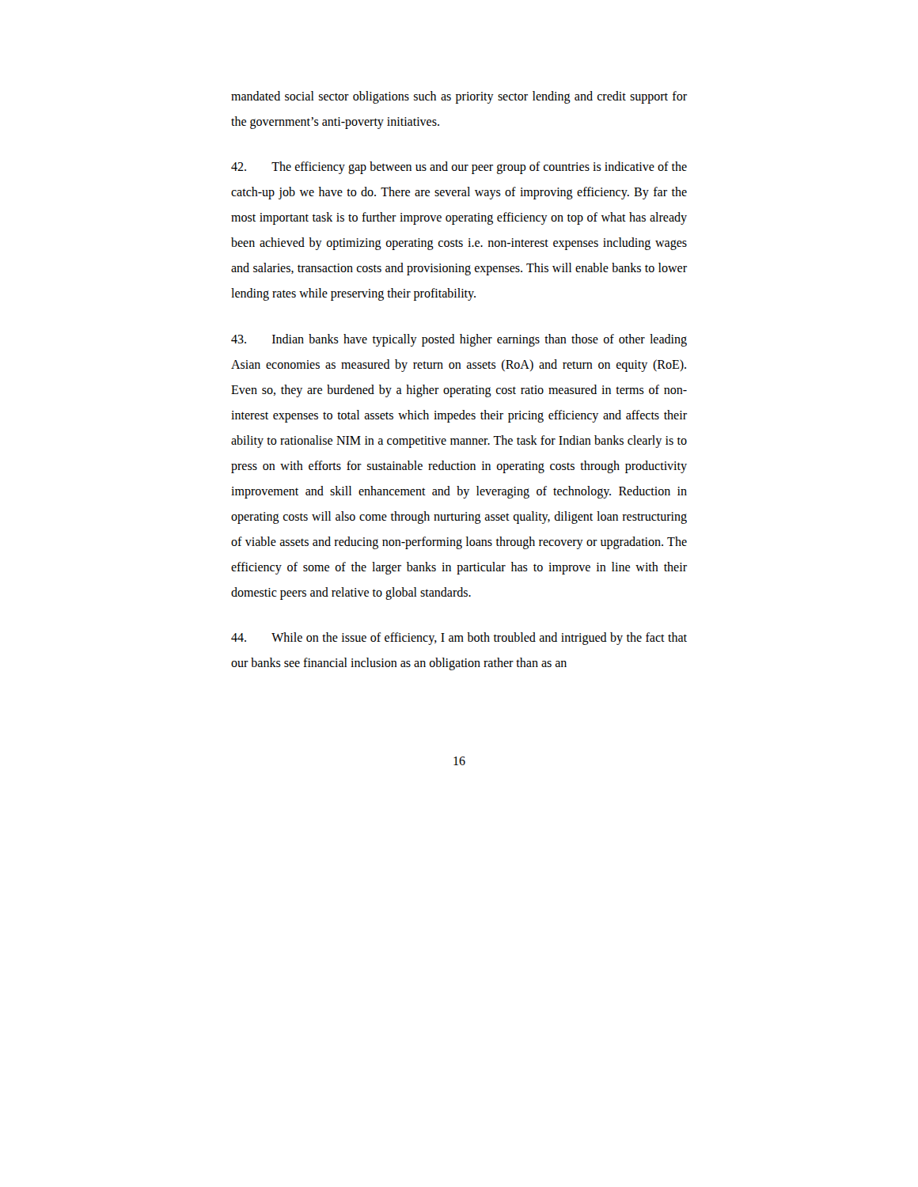mandated social sector obligations such as priority sector lending and credit support for the government’s anti-poverty initiatives.
42. The efficiency gap between us and our peer group of countries is indicative of the catch-up job we have to do. There are several ways of improving efficiency. By far the most important task is to further improve operating efficiency on top of what has already been achieved by optimizing operating costs i.e. non-interest expenses including wages and salaries, transaction costs and provisioning expenses. This will enable banks to lower lending rates while preserving their profitability.
43. Indian banks have typically posted higher earnings than those of other leading Asian economies as measured by return on assets (RoA) and return on equity (RoE). Even so, they are burdened by a higher operating cost ratio measured in terms of non-interest expenses to total assets which impedes their pricing efficiency and affects their ability to rationalise NIM in a competitive manner. The task for Indian banks clearly is to press on with efforts for sustainable reduction in operating costs through productivity improvement and skill enhancement and by leveraging of technology. Reduction in operating costs will also come through nurturing asset quality, diligent loan restructuring of viable assets and reducing non-performing loans through recovery or upgradation. The efficiency of some of the larger banks in particular has to improve in line with their domestic peers and relative to global standards.
44. While on the issue of efficiency, I am both troubled and intrigued by the fact that our banks see financial inclusion as an obligation rather than as an
16